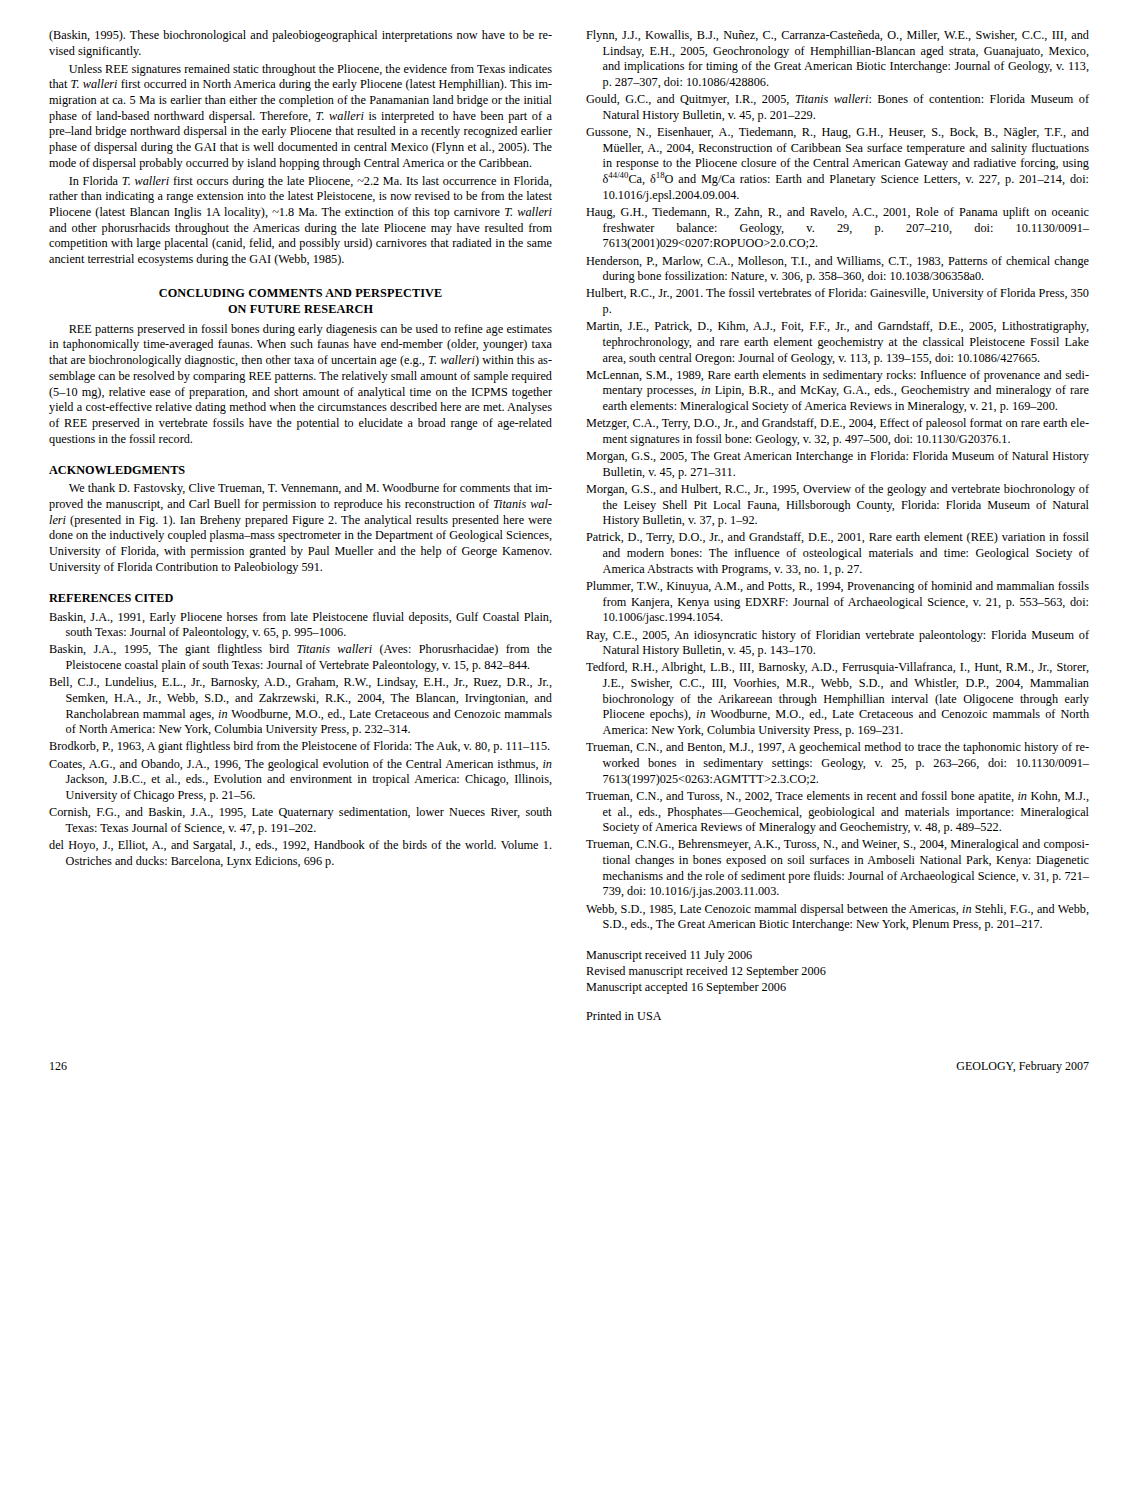(Baskin, 1995). These biochronological and paleobiogeographical interpretations now have to be revised significantly.
Unless REE signatures remained static throughout the Pliocene, the evidence from Texas indicates that T. walleri first occurred in North America during the early Pliocene (latest Hemphillian). This immigration at ca. 5 Ma is earlier than either the completion of the Panamanian land bridge or the initial phase of land-based northward dispersal. Therefore, T. walleri is interpreted to have been part of a pre–land bridge northward dispersal in the early Pliocene that resulted in a recently recognized earlier phase of dispersal during the GAI that is well documented in central Mexico (Flynn et al., 2005). The mode of dispersal probably occurred by island hopping through Central America or the Caribbean.
In Florida T. walleri first occurs during the late Pliocene, ~2.2 Ma. Its last occurrence in Florida, rather than indicating a range extension into the latest Pleistocene, is now revised to be from the latest Pliocene (latest Blancan Inglis 1A locality), ~1.8 Ma. The extinction of this top carnivore T. walleri and other phorusrhacids throughout the Americas during the late Pliocene may have resulted from competition with large placental (canid, felid, and possibly ursid) carnivores that radiated in the same ancient terrestrial ecosystems during the GAI (Webb, 1985).
CONCLUDING COMMENTS AND PERSPECTIVE
ON FUTURE RESEARCH
REE patterns preserved in fossil bones during early diagenesis can be used to refine age estimates in taphonomically time-averaged faunas. When such faunas have end-member (older, younger) taxa that are biochronologically diagnostic, then other taxa of uncertain age (e.g., T. walleri) within this assemblage can be resolved by comparing REE patterns. The relatively small amount of sample required (5–10 mg), relative ease of preparation, and short amount of analytical time on the ICPMS together yield a cost-effective relative dating method when the circumstances described here are met. Analyses of REE preserved in vertebrate fossils have the potential to elucidate a broad range of age-related questions in the fossil record.
ACKNOWLEDGMENTS
We thank D. Fastovsky, Clive Trueman, T. Vennemann, and M. Woodburne for comments that improved the manuscript, and Carl Buell for permission to reproduce his reconstruction of Titanis walleri (presented in Fig. 1). Ian Breheny prepared Figure 2. The analytical results presented here were done on the inductively coupled plasma–mass spectrometer in the Department of Geological Sciences, University of Florida, with permission granted by Paul Mueller and the help of George Kamenov. University of Florida Contribution to Paleobiology 591.
REFERENCES CITED
Baskin, J.A., 1991, Early Pliocene horses from late Pleistocene fluvial deposits, Gulf Coastal Plain, south Texas: Journal of Paleontology, v. 65, p. 995–1006.
Baskin, J.A., 1995, The giant flightless bird Titanis walleri (Aves: Phorusrhacidae) from the Pleistocene coastal plain of south Texas: Journal of Vertebrate Paleontology, v. 15, p. 842–844.
Bell, C.J., Lundelius, E.L., Jr., Barnosky, A.D., Graham, R.W., Lindsay, E.H., Jr., Ruez, D.R., Jr., Semken, H.A., Jr., Webb, S.D., and Zakrzewski, R.K., 2004, The Blancan, Irvingtonian, and Rancholabrean mammal ages, in Woodburne, M.O., ed., Late Cretaceous and Cenozoic mammals of North America: New York, Columbia University Press, p. 232–314.
Brodkorb, P., 1963, A giant flightless bird from the Pleistocene of Florida: The Auk, v. 80, p. 111–115.
Coates, A.G., and Obando, J.A., 1996, The geological evolution of the Central American isthmus, in Jackson, J.B.C., et al., eds., Evolution and environment in tropical America: Chicago, Illinois, University of Chicago Press, p. 21–56.
Cornish, F.G., and Baskin, J.A., 1995, Late Quaternary sedimentation, lower Nueces River, south Texas: Texas Journal of Science, v. 47, p. 191–202.
del Hoyo, J., Elliot, A., and Sargatal, J., eds., 1992, Handbook of the birds of the world. Volume 1. Ostriches and ducks: Barcelona, Lynx Edicions, 696 p.
Flynn, J.J., Kowallis, B.J., Nuñez, C., Carranza-Casteñeda, O., Miller, W.E., Swisher, C.C., III, and Lindsay, E.H., 2005, Geochronology of Hemphillian-Blancan aged strata, Guanajuato, Mexico, and implications for timing of the Great American Biotic Interchange: Journal of Geology, v. 113, p. 287–307, doi: 10.1086/428806.
Gould, G.C., and Quitmyer, I.R., 2005, Titanis walleri: Bones of contention: Florida Museum of Natural History Bulletin, v. 45, p. 201–229.
Gussone, N., Eisenhauer, A., Tiedemann, R., Haug, G.H., Heuser, S., Bock, B., Nägler, T.F., and Müeller, A., 2004, Reconstruction of Caribbean Sea surface temperature and salinity fluctuations in response to the Pliocene closure of the Central American Gateway and radiative forcing, using δ44/40Ca, δ18O and Mg/Ca ratios: Earth and Planetary Science Letters, v. 227, p. 201–214, doi: 10.1016/j.epsl.2004.09.004.
Haug, G.H., Tiedemann, R., Zahn, R., and Ravelo, A.C., 2001, Role of Panama uplift on oceanic freshwater balance: Geology, v. 29, p. 207–210, doi: 10.1130/0091–7613(2001)029<0207:ROPUOO>2.0.CO;2.
Henderson, P., Marlow, C.A., Molleson, T.I., and Williams, C.T., 1983, Patterns of chemical change during bone fossilization: Nature, v. 306, p. 358–360, doi: 10.1038/306358a0.
Hulbert, R.C., Jr., 2001. The fossil vertebrates of Florida: Gainesville, University of Florida Press, 350 p.
Martin, J.E., Patrick, D., Kihm, A.J., Foit, F.F., Jr., and Garndstaff, D.E., 2005, Lithostratigraphy, tephrochronology, and rare earth element geochemistry at the classical Pleistocene Fossil Lake area, south central Oregon: Journal of Geology, v. 113, p. 139–155, doi: 10.1086/427665.
McLennan, S.M., 1989, Rare earth elements in sedimentary rocks: Influence of provenance and sedimentary processes, in Lipin, B.R., and McKay, G.A., eds., Geochemistry and mineralogy of rare earth elements: Mineralogical Society of America Reviews in Mineralogy, v. 21, p. 169–200.
Metzger, C.A., Terry, D.O., Jr., and Grandstaff, D.E., 2004, Effect of paleosol format on rare earth element signatures in fossil bone: Geology, v. 32, p. 497–500, doi: 10.1130/G20376.1.
Morgan, G.S., 2005, The Great American Interchange in Florida: Florida Museum of Natural History Bulletin, v. 45, p. 271–311.
Morgan, G.S., and Hulbert, R.C., Jr., 1995, Overview of the geology and vertebrate biochronology of the Leisey Shell Pit Local Fauna, Hillsborough County, Florida: Florida Museum of Natural History Bulletin, v. 37, p. 1–92.
Patrick, D., Terry, D.O., Jr., and Grandstaff, D.E., 2001, Rare earth element (REE) variation in fossil and modern bones: The influence of osteological materials and time: Geological Society of America Abstracts with Programs, v. 33, no. 1, p. 27.
Plummer, T.W., Kinuyua, A.M., and Potts, R., 1994, Provenancing of hominid and mammalian fossils from Kanjera, Kenya using EDXRF: Journal of Archaeological Science, v. 21, p. 553–563, doi: 10.1006/jasc.1994.1054.
Ray, C.E., 2005, An idiosyncratic history of Floridian vertebrate paleontology: Florida Museum of Natural History Bulletin, v. 45, p. 143–170.
Tedford, R.H., Albright, L.B., III, Barnosky, A.D., Ferrusquia-Villafranca, I., Hunt, R.M., Jr., Storer, J.E., Swisher, C.C., III, Voorhies, M.R., Webb, S.D., and Whistler, D.P., 2004, Mammalian biochronology of the Arikareean through Hemphillian interval (late Oligocene through early Pliocene epochs), in Woodburne, M.O., ed., Late Cretaceous and Cenozoic mammals of North America: New York, Columbia University Press, p. 169–231.
Trueman, C.N., and Benton, M.J., 1997, A geochemical method to trace the taphonomic history of reworked bones in sedimentary settings: Geology, v. 25, p. 263–266, doi: 10.1130/0091–7613(1997)025<0263:AGMTTT>2.3.CO;2.
Trueman, C.N., and Tuross, N., 2002, Trace elements in recent and fossil bone apatite, in Kohn, M.J., et al., eds., Phosphates—Geochemical, geobiological and materials importance: Mineralogical Society of America Reviews of Mineralogy and Geochemistry, v. 48, p. 489–522.
Trueman, C.N.G., Behrensmeyer, A.K., Tuross, N., and Weiner, S., 2004, Mineralogical and compositional changes in bones exposed on soil surfaces in Amboseli National Park, Kenya: Diagenetic mechanisms and the role of sediment pore fluids: Journal of Archaeological Science, v. 31, p. 721–739, doi: 10.1016/j.jas.2003.11.003.
Webb, S.D., 1985, Late Cenozoic mammal dispersal between the Americas, in Stehli, F.G., and Webb, S.D., eds., The Great American Biotic Interchange: New York, Plenum Press, p. 201–217.
Manuscript received 11 July 2006
Revised manuscript received 12 September 2006
Manuscript accepted 16 September 2006
Printed in USA
126
GEOLOGY, February 2007